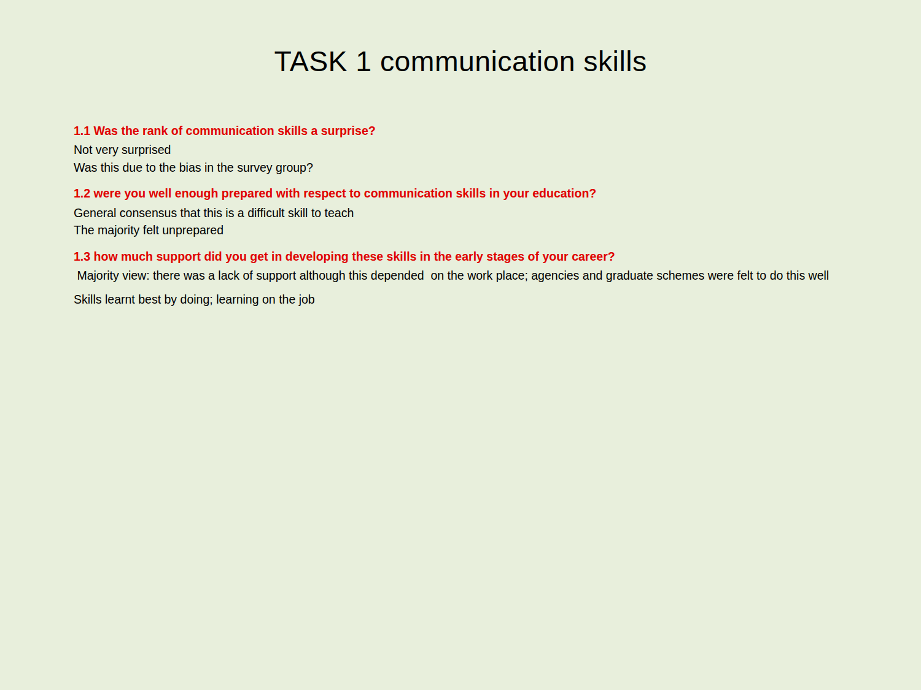TASK 1 communication skills
1.1 Was the rank of communication skills a surprise?
Not very surprised
Was this due to the bias in the survey group?
1.2 were you well enough prepared with respect to communication skills in your education?
General consensus that this is a difficult skill to teach
The majority felt unprepared
1.3 how much support did you get in developing these skills in the early stages of your career?
Majority view: there was a lack of support although this depended on the work place; agencies and graduate schemes were felt to do this well
Skills learnt best by doing; learning on the job